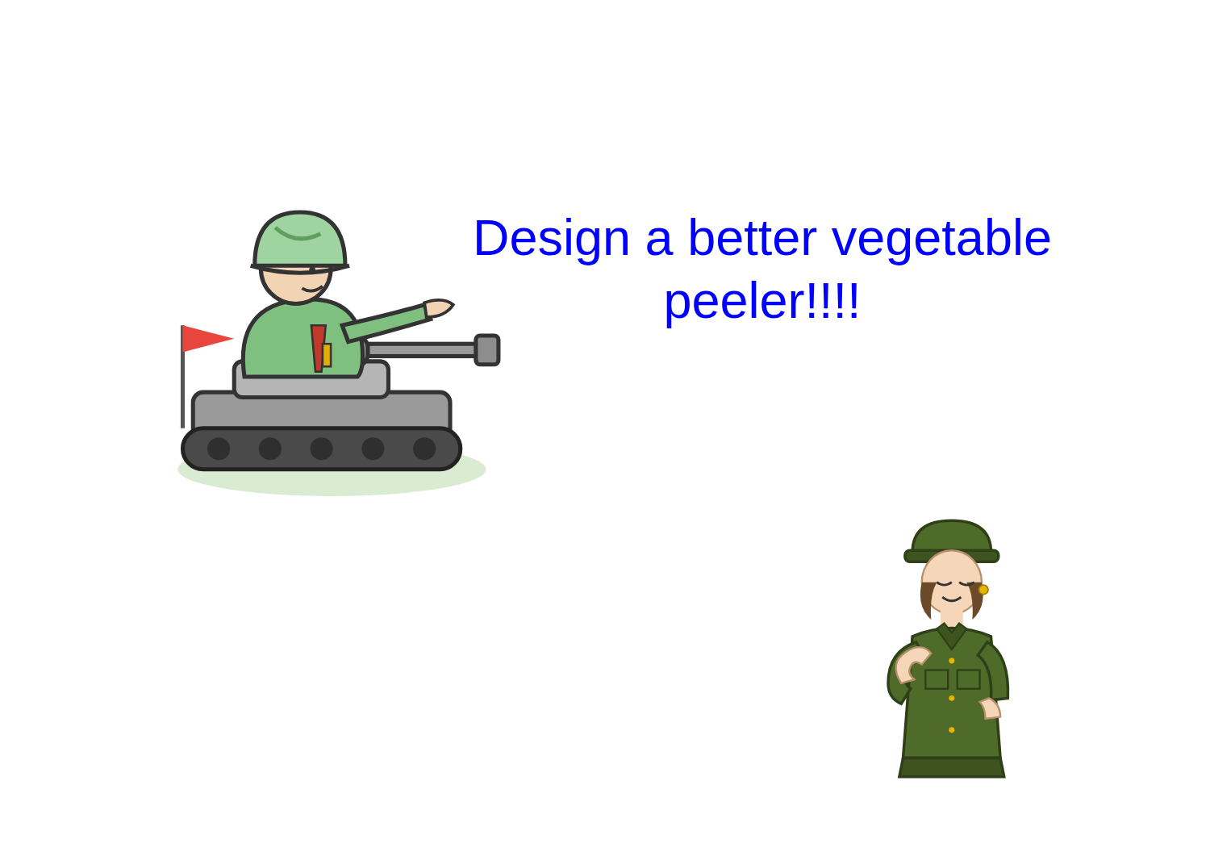Soldier on a tank pointing forward
Design a better vegetable peeler!!!!
Soldier saluting